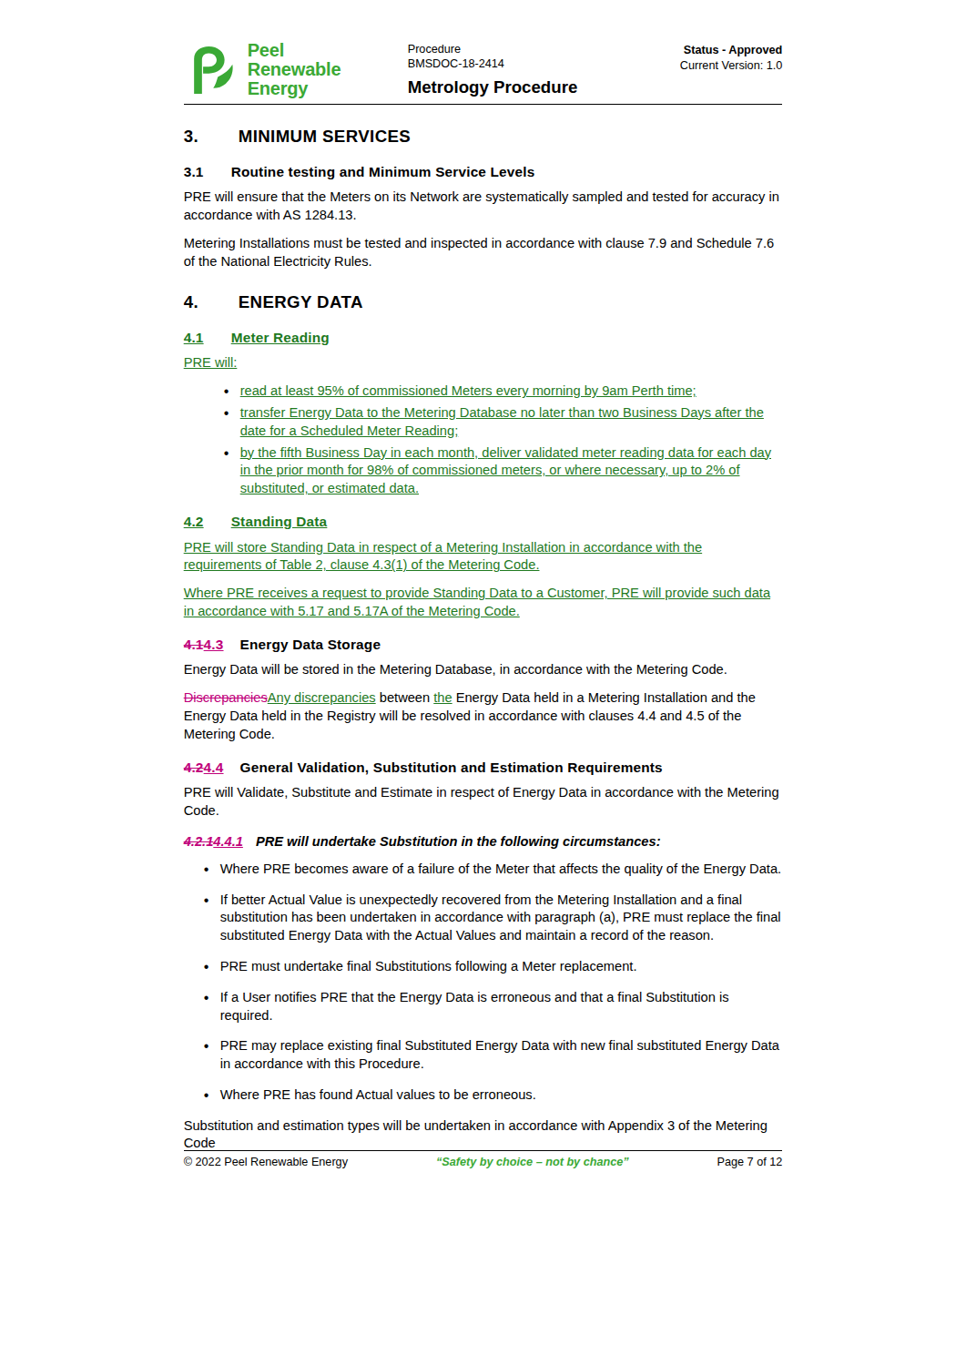Peel Renewable Energy
Procedure
BMSDOC-18-2414
Metrology Procedure
Status - Approved
Current Version: 1.0
3. MINIMUM SERVICES
3.1 Routine testing and Minimum Service Levels
PRE will ensure that the Meters on its Network are systematically sampled and tested for accuracy in accordance with AS 1284.13.
Metering Installations must be tested and inspected in accordance with clause 7.9 and Schedule 7.6 of the National Electricity Rules.
4. ENERGY DATA
4.1 Meter Reading
PRE will:
read at least 95% of commissioned Meters every morning by 9am Perth time;
transfer Energy Data to the Metering Database no later than two Business Days after the date for a Scheduled Meter Reading;
by the fifth Business Day in each month, deliver validated meter reading data for each day in the prior month for 98% of commissioned meters, or where necessary, up to 2% of substituted, or estimated data.
4.2 Standing Data
PRE will store Standing Data in respect of a Metering Installation in accordance with the requirements of Table 2, clause 4.3(1) of the Metering Code.
Where PRE receives a request to provide Standing Data to a Customer, PRE will provide such data in accordance with 5.17 and 5.17A of the Metering Code.
4.14.3 Energy Data Storage
Energy Data will be stored in the Metering Database, in accordance with the Metering Code.
Discrepancies Any discrepancies between the Energy Data held in a Metering Installation and the Energy Data held in the Registry will be resolved in accordance with clauses 4.4 and 4.5 of the Metering Code.
4.24.4 General Validation, Substitution and Estimation Requirements
PRE will Validate, Substitute and Estimate in respect of Energy Data in accordance with the Metering Code.
4.2.14.4.1 PRE will undertake Substitution in the following circumstances:
Where PRE becomes aware of a failure of the Meter that affects the quality of the Energy Data.
If better Actual Value is unexpectedly recovered from the Metering Installation and a final substitution has been undertaken in accordance with paragraph (a), PRE must replace the final substituted Energy Data with the Actual Values and maintain a record of the reason.
PRE must undertake final Substitutions following a Meter replacement.
If a User notifies PRE that the Energy Data is erroneous and that a final Substitution is required.
PRE may replace existing final Substituted Energy Data with new final substituted Energy Data in accordance with this Procedure.
Where PRE has found Actual values to be erroneous.
Substitution and estimation types will be undertaken in accordance with Appendix 3 of the Metering Code
© 2022 Peel Renewable Energy
“Safety by choice – not by chance”
Page 7 of 12